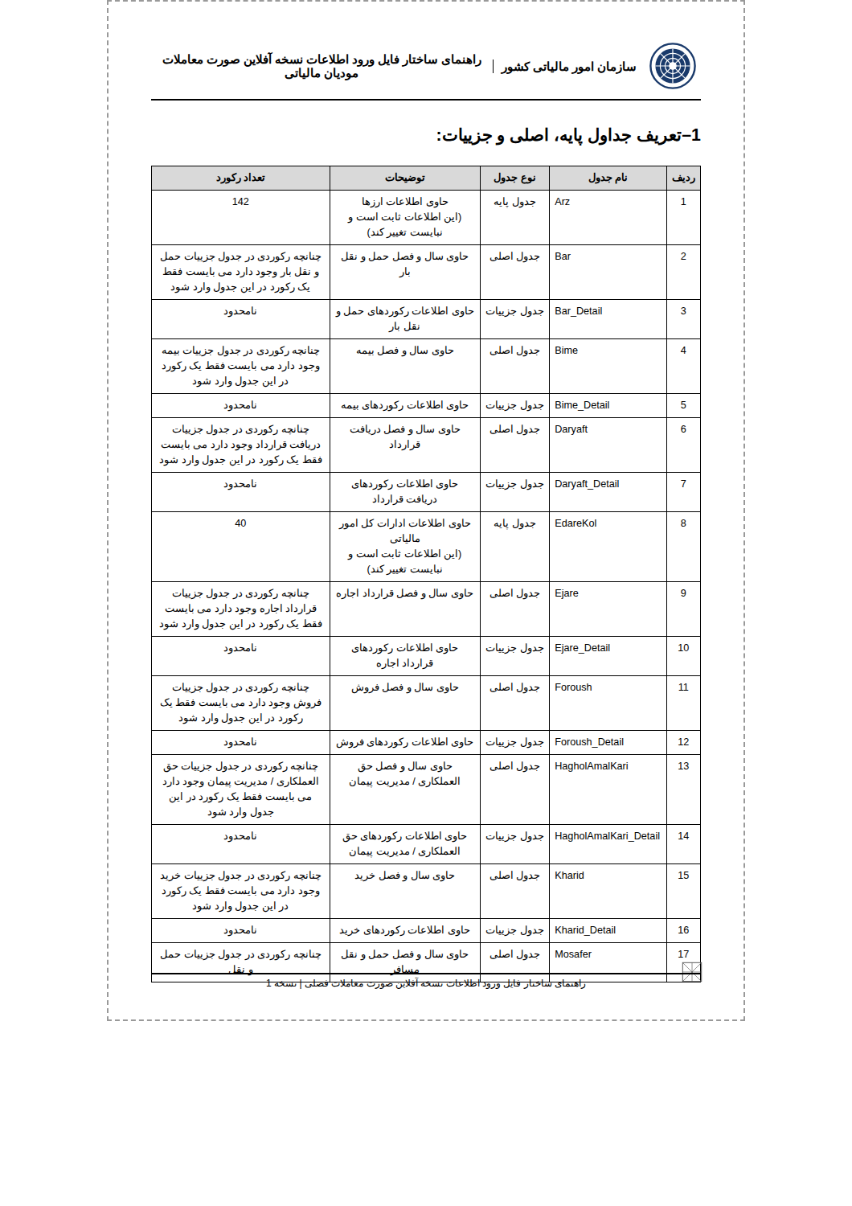سازمان امور مالیاتی کشور
راهنمای ساختار فایل ورود اطلاعات نسخه آفلاین صورت معاملات مودیان مالیاتی
1–تعریف جداول پایه، اصلی و جزییات:
| ردیف | نام جدول | نوع جدول | توضیحات | تعداد رکورد |
| --- | --- | --- | --- | --- |
| 1 | Arz | جدول پایه | حاوی اطلاعات ارزها (این اطلاعات ثابت است و نبایست تغییر کند) | 142 |
| 2 | Bar | جدول اصلی | حاوی سال و فصل حمل و نقل بار | چنانچه رکوردی در جدول جزییات حمل و نقل بار وجود دارد می بایست فقط یک رکورد در این جدول وارد شود |
| 3 | Bar_Detail | جدول جزییات | حاوی اطلاعات رکوردهای حمل و نقل بار | نامحدود |
| 4 | Bime | جدول اصلی | حاوی سال و فصل بیمه | چنانچه رکوردی در جدول جزییات بیمه وجود دارد می بایست فقط یک رکورد در این جدول وارد شود |
| 5 | Bime_Detail | جدول جزییات | حاوی اطلاعات رکوردهای بیمه | نامحدود |
| 6 | Daryaft | جدول اصلی | حاوی سال و فصل دریافت قرارداد | چنانچه رکوردی در جدول جزییات دریافت قرارداد وجود دارد می بایست فقط یک رکورد در این جدول وارد شود |
| 7 | Daryaft_Detail | جدول جزییات | حاوی اطلاعات رکوردهای دریافت قرارداد | نامحدود |
| 8 | EdareKol | جدول پایه | حاوی اطلاعات ادارات کل امور مالیاتی (این اطلاعات ثابت است و نبایست تغییر کند) | 40 |
| 9 | Ejare | جدول اصلی | حاوی سال و فصل قرارداد اجاره | چنانچه رکوردی در جدول جزییات قرارداد اجاره وجود دارد می بایست فقط یک رکورد در این جدول وارد شود |
| 10 | Ejare_Detail | جدول جزییات | حاوی اطلاعات رکوردهای قرارداد اجاره | نامحدود |
| 11 | Foroush | جدول اصلی | حاوی سال و فصل فروش | چنانچه رکوردی در جدول جزییات فروش وجود دارد می بایست فقط یک رکورد در این جدول وارد شود |
| 12 | Foroush_Detail | جدول جزییات | حاوی اطلاعات رکوردهای فروش | نامحدود |
| 13 | HagholAmalKari | جدول اصلی | حاوی سال و فصل حق العملکاری / مدیریت پیمان | چنانچه رکوردی در جدول جزییات حق العملکاری / مدیریت پیمان وجود دارد می بایست فقط یک رکورد در این جدول وارد شود |
| 14 | HagholAmalKari_Detail | جدول جزییات | حاوی اطلاعات رکوردهای حق العملکاری / مدیریت پیمان | نامحدود |
| 15 | Kharid | جدول اصلی | حاوی سال و فصل خرید | چنانچه رکوردی در جدول جزییات خرید وجود دارد می بایست فقط یک رکورد در این جدول وارد شود |
| 16 | Kharid_Detail | جدول جزییات | حاوی اطلاعات رکوردهای خرید | نامحدود |
| 17 | Mosafer | جدول اصلی | حاوی سال و فصل حمل و نقل مسافر | چنانچه رکوردی در جدول جزییات حمل و نقل |
راهنمای ساختار فایل ورود اطلاعات نسخه آفلاین صورت معاملات فصلی | نسخه 1